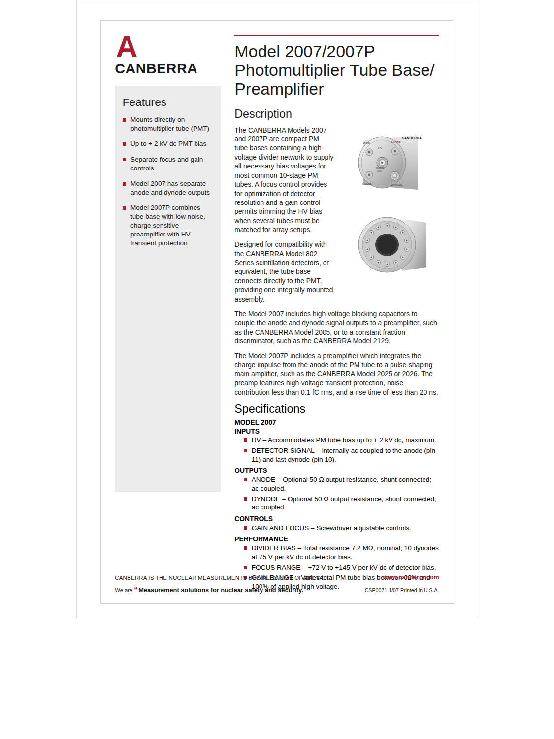A
CANBERRA
Features
Mounts directly on photomultiplier tube (PMT)
Up to + 2 kV dc PMT bias
Separate focus and gain controls
Model 2007 has separate anode and dynode outputs
Model 2007P combines tube base with low noise, charge sensitive preamplifier with HV transient protection
Model 2007/2007P
Photomultiplier Tube Base/
Preamplifier
Description
GAIN ANODE HV FOCUS DYNODE MODEL 2007 CANBERRA
The CANBERRA Models 2007 and 2007P are compact PM tube bases containing a high-voltage divider network to supply all necessary bias voltages for most common 10-stage PM tubes. A focus control provides for optimization of detector resolution and a gain control permits trimming the HV bias when several tubes must be matched for array setups.
Designed for compatibility with the CANBERRA Model 802 Series scintillation detectors, or equivalent, the tube base connects directly to the PMT, providing one integrally mounted assembly.
The Model 2007 includes high-voltage blocking capacitors to couple the anode and dynode signal outputs to a preamplifier, such as the CANBERRA Model 2005, or to a constant fraction discriminator, such as the CANBERRA Model 2129.
The Model 2007P includes a preamplifier which integrates the charge impulse from the anode of the PM tube to a pulse-shaping main amplifier, such as the CANBERRA Model 2025 or 2026. The preamp features high-voltage transient protection, noise contribution less than 0.1 fC rms, and a rise time of less than 20 ns.
Specifications
MODEL 2007
INPUTS
HV – Accommodates PM tube bias up to + 2 kV dc, maximum.
DETECTOR SIGNAL – Internally ac coupled to the anode (pin 11) and last dynode (pin 10).
OUTPUTS
ANODE – Optional 50 Ω output resistance, shunt connected; ac coupled.
DYNODE – Optional 50 Ω output resistance, shunt connected; ac coupled.
CONTROLS
GAIN AND FOCUS – Screwdriver adjustable controls.
PERFORMANCE
DIVIDER BIAS – Total resistance 7.2 MΩ, nominal; 10 dynodes at 75 V per kV dc of detector bias.
FOCUS RANGE – +72 V to +145 V per kV dc of detector bias.
GAIN RANGE – Varies total PM tube bias between 92% and 100% of applied high voltage.
CANBERRA IS THE NUCLEAR MEASUREMENTS BUSINESS UNIT OF AREVA.
www.canberra.com
We are“Measurement solutions for nuclear safety and security.
CSP0071 1/07 Printed in U.S.A.